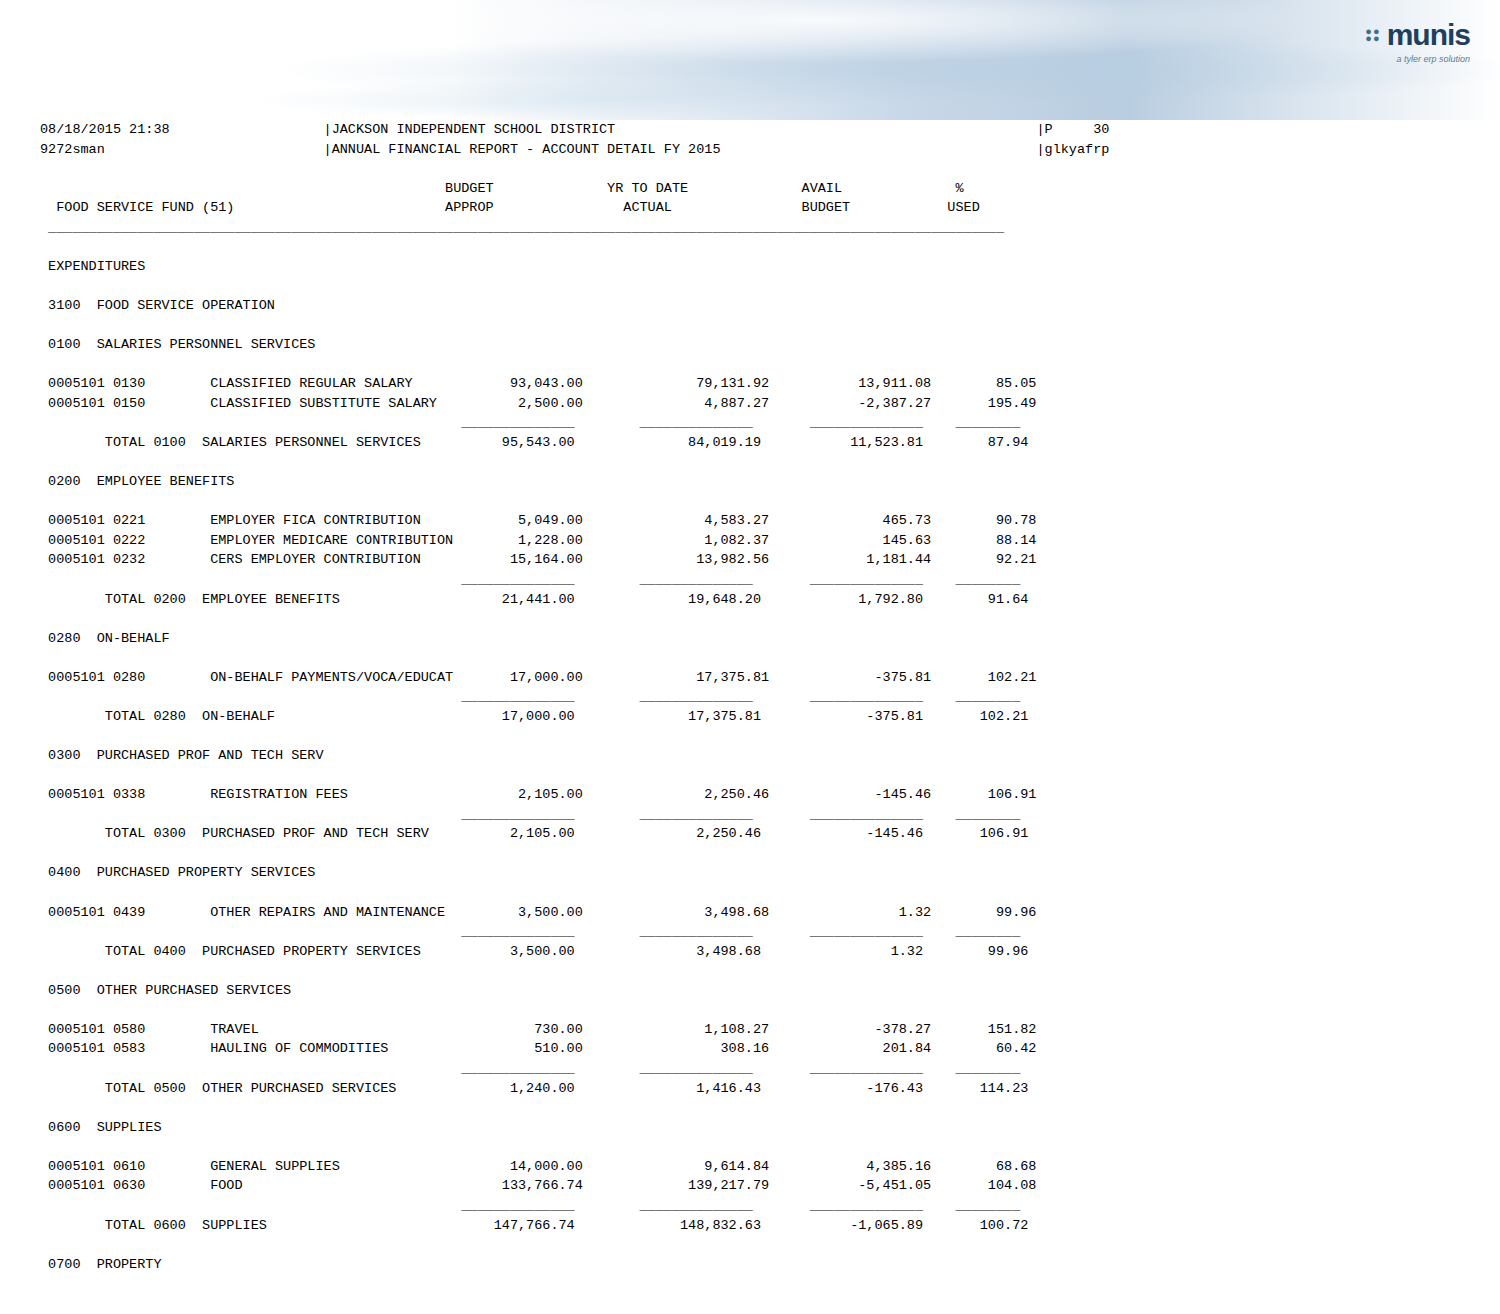●●●●
munis
a tyler erp solution
08/18/2015 21:38                   |JACKSON INDEPENDENT SCHOOL DISTRICT                                                    |P     30
9272sman                           |ANNUAL FINANCIAL REPORT - ACCOUNT DETAIL FY 2015                                       |glkyafrp

                                                  BUDGET              YR TO DATE              AVAIL              %
  FOOD SERVICE FUND (51)                          APPROP                ACTUAL                BUDGET            USED
 ______________________________________________________________________________________________________________________

 EXPENDITURES

 3100  FOOD SERVICE OPERATION

 0100  SALARIES PERSONNEL SERVICES

 0005101 0130        CLASSIFIED REGULAR SALARY            93,043.00              79,131.92           13,911.08        85.05
 0005101 0150        CLASSIFIED SUBSTITUTE SALARY          2,500.00               4,887.27           -2,387.27       195.49
                                                    ______________        ______________       ______________    ________
        TOTAL 0100  SALARIES PERSONNEL SERVICES          95,543.00              84,019.19           11,523.81        87.94

 0200  EMPLOYEE BENEFITS

 0005101 0221        EMPLOYER FICA CONTRIBUTION            5,049.00               4,583.27              465.73        90.78
 0005101 0222        EMPLOYER MEDICARE CONTRIBUTION        1,228.00               1,082.37              145.63        88.14
 0005101 0232        CERS EMPLOYER CONTRIBUTION           15,164.00              13,982.56            1,181.44        92.21
                                                    ______________        ______________       ______________    ________
        TOTAL 0200  EMPLOYEE BENEFITS                    21,441.00              19,648.20            1,792.80        91.64

 0280  ON-BEHALF

 0005101 0280        ON-BEHALF PAYMENTS/VOCA/EDUCAT       17,000.00              17,375.81             -375.81       102.21
                                                    ______________        ______________       ______________    ________
        TOTAL 0280  ON-BEHALF                            17,000.00              17,375.81             -375.81       102.21

 0300  PURCHASED PROF AND TECH SERV

 0005101 0338        REGISTRATION FEES                     2,105.00               2,250.46             -145.46       106.91
                                                    ______________        ______________       ______________    ________
        TOTAL 0300  PURCHASED PROF AND TECH SERV          2,105.00               2,250.46             -145.46       106.91

 0400  PURCHASED PROPERTY SERVICES

 0005101 0439        OTHER REPAIRS AND MAINTENANCE         3,500.00               3,498.68                1.32        99.96
                                                    ______________        ______________       ______________    ________
        TOTAL 0400  PURCHASED PROPERTY SERVICES           3,500.00               3,498.68                1.32        99.96

 0500  OTHER PURCHASED SERVICES

 0005101 0580        TRAVEL                                  730.00               1,108.27             -378.27       151.82
 0005101 0583        HAULING OF COMMODITIES                  510.00                 308.16              201.84        60.42
                                                    ______________        ______________       ______________    ________
        TOTAL 0500  OTHER PURCHASED SERVICES              1,240.00               1,416.43             -176.43       114.23

 0600  SUPPLIES

 0005101 0610        GENERAL SUPPLIES                     14,000.00               9,614.84            4,385.16        68.68
 0005101 0630        FOOD                                133,766.74             139,217.79           -5,451.05       104.08
                                                    ______________        ______________       ______________    ________
        TOTAL 0600  SUPPLIES                            147,766.74             148,832.63           -1,065.89       100.72

 0700  PROPERTY